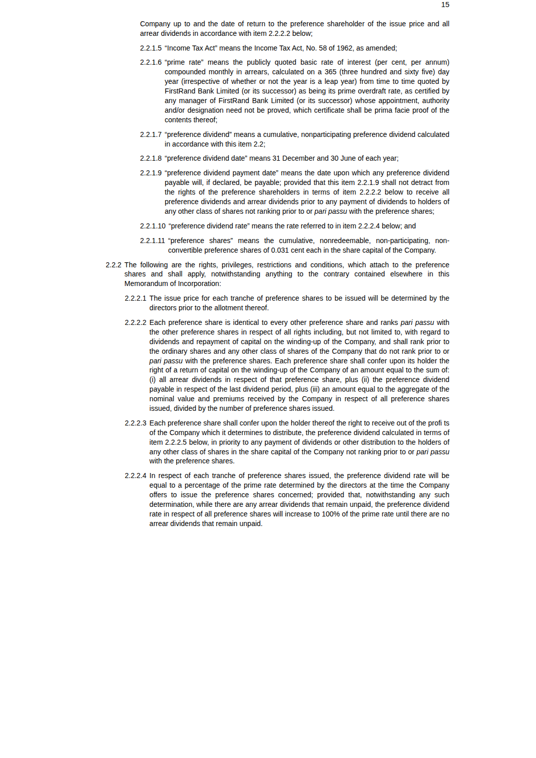15
Company up to and the date of return to the preference shareholder of the issue price and all arrear dividends in accordance with item 2.2.2.2 below;
2.2.1.5
“Income Tax Act” means the Income Tax Act, No. 58 of 1962, as amended;
2.2.1.6
“prime rate” means the publicly quoted basic rate of interest (per cent, per annum) compounded monthly in arrears, calculated on a 365 (three hundred and sixty five) day year (irrespective of whether or not the year is a leap year) from time to time quoted by FirstRand Bank Limited (or its successor) as being its prime overdraft rate, as certified by any manager of FirstRand Bank Limited (or its successor) whose appointment, authority and/or designation need not be proved, which certificate shall be prima facie proof of the contents thereof;
2.2.1.7
“preference dividend” means a cumulative, nonparticipating preference dividend calculated in accordance with this item 2.2;
2.2.1.8
“preference dividend date” means 31 December and 30 June of each year;
2.2.1.9
“preference dividend payment date” means the date upon which any preference dividend payable will, if declared, be payable; provided that this item 2.2.1.9 shall not detract from the rights of the preference shareholders in terms of item 2.2.2.2 below to receive all preference dividends and arrear dividends prior to any payment of dividends to holders of any other class of shares not ranking prior to or pari passu with the preference shares;
2.2.1.10
“preference dividend rate” means the rate referred to in item 2.2.2.4 below; and
2.2.1.11
“preference shares” means the cumulative, nonredeemable, non-participating, non-convertible preference shares of 0.031 cent each in the share capital of the Company.
2.2.2
The following are the rights, privileges, restrictions and conditions, which attach to the preference shares and shall apply, notwithstanding anything to the contrary contained elsewhere in this Memorandum of Incorporation:
2.2.2.1
The issue price for each tranche of preference shares to be issued will be determined by the directors prior to the allotment thereof.
2.2.2.2
Each preference share is identical to every other preference share and ranks pari passu with the other preference shares in respect of all rights including, but not limited to, with regard to dividends and repayment of capital on the winding-up of the Company, and shall rank prior to the ordinary shares and any other class of shares of the Company that do not rank prior to or pari passu with the preference shares. Each preference share shall confer upon its holder the right of a return of capital on the winding-up of the Company of an amount equal to the sum of: (i) all arrear dividends in respect of that preference share, plus (ii) the preference dividend payable in respect of the last dividend period, plus (iii) an amount equal to the aggregate of the nominal value and premiums received by the Company in respect of all preference shares issued, divided by the number of preference shares issued.
2.2.2.3
Each preference share shall confer upon the holder thereof the right to receive out of the profi ts of the Company which it determines to distribute, the preference dividend calculated in terms of item 2.2.2.5 below, in priority to any payment of dividends or other distribution to the holders of any other class of shares in the share capital of the Company not ranking prior to or pari passu with the preference shares.
2.2.2.4
In respect of each tranche of preference shares issued, the preference dividend rate will be equal to a percentage of the prime rate determined by the directors at the time the Company offers to issue the preference shares concerned; provided that, notwithstanding any such determination, while there are any arrear dividends that remain unpaid, the preference dividend rate in respect of all preference shares will increase to 100% of the prime rate until there are no arrear dividends that remain unpaid.